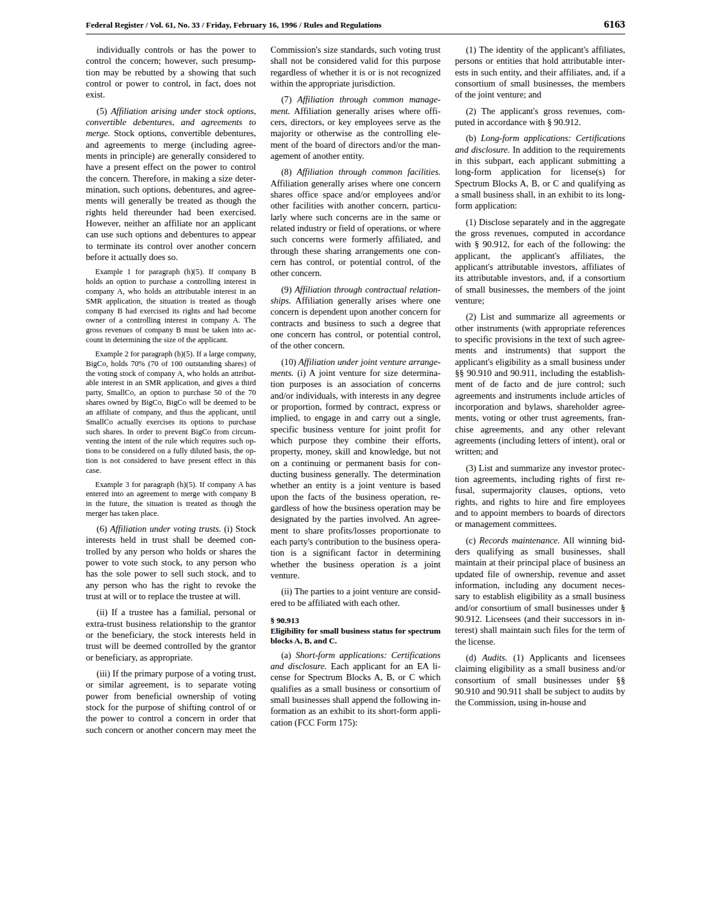Federal Register / Vol. 61, No. 33 / Friday, February 16, 1996 / Rules and Regulations
6163
individually controls or has the power to control the concern; however, such presumption may be rebutted by a showing that such control or power to control, in fact, does not exist.
(5) Affiliation arising under stock options, convertible debentures, and agreements to merge. Stock options, convertible debentures, and agreements to merge (including agreements in principle) are generally considered to have a present effect on the power to control the concern. Therefore, in making a size determination, such options, debentures, and agreements will generally be treated as though the rights held thereunder had been exercised. However, neither an affiliate nor an applicant can use such options and debentures to appear to terminate its control over another concern before it actually does so.
Example 1 for paragraph (h)(5). If company B holds an option to purchase a controlling interest in company A, who holds an attributable interest in an SMR application, the situation is treated as though company B had exercised its rights and had become owner of a controlling interest in company A. The gross revenues of company B must be taken into account in determining the size of the applicant.
Example 2 for paragraph (h)(5). If a large company, BigCo, holds 70% (70 of 100 outstanding shares) of the voting stock of company A, who holds an attributable interest in an SMR application, and gives a third party, SmallCo, an option to purchase 50 of the 70 shares owned by BigCo, BigCo will be deemed to be an affiliate of company, and thus the applicant, until SmallCo actually exercises its options to purchase such shares. In order to prevent BigCo from circumventing the intent of the rule which requires such options to be considered on a fully diluted basis, the option is not considered to have present effect in this case.
Example 3 for paragraph (h)(5). If company A has entered into an agreement to merge with company B in the future, the situation is treated as though the merger has taken place.
(6) Affiliation under voting trusts. (i) Stock interests held in trust shall be deemed controlled by any person who holds or shares the power to vote such stock, to any person who has the sole power to sell such stock, and to any person who has the right to revoke the trust at will or to replace the trustee at will.
(ii) If a trustee has a familial, personal or extra-trust business relationship to the grantor or the beneficiary, the stock interests held in trust will be deemed controlled by the grantor or beneficiary, as appropriate.
(iii) If the primary purpose of a voting trust, or similar agreement, is to separate voting power from beneficial ownership of voting stock for the purpose of shifting control of or the power to control a concern in order that such concern or another concern may meet the Commission's size standards, such voting trust shall not be considered valid for this purpose regardless of whether it is or is not recognized within the appropriate jurisdiction.
(7) Affiliation through common management. Affiliation generally arises where officers, directors, or key employees serve as the majority or otherwise as the controlling element of the board of directors and/or the management of another entity.
(8) Affiliation through common facilities. Affiliation generally arises where one concern shares office space and/or employees and/or other facilities with another concern, particularly where such concerns are in the same or related industry or field of operations, or where such concerns were formerly affiliated, and through these sharing arrangements one concern has control, or potential control, of the other concern.
(9) Affiliation through contractual relationships. Affiliation generally arises where one concern is dependent upon another concern for contracts and business to such a degree that one concern has control, or potential control, of the other concern.
(10) Affiliation under joint venture arrangements. (i) A joint venture for size determination purposes is an association of concerns and/or individuals, with interests in any degree or proportion, formed by contract, express or implied, to engage in and carry out a single, specific business venture for joint profit for which purpose they combine their efforts, property, money, skill and knowledge, but not on a continuing or permanent basis for conducting business generally. The determination whether an entity is a joint venture is based upon the facts of the business operation, regardless of how the business operation may be designated by the parties involved. An agreement to share profits/losses proportionate to each party's contribution to the business operation is a significant factor in determining whether the business operation is a joint venture.
(ii) The parties to a joint venture are considered to be affiliated with each other.
§ 90.913 Eligibility for small business status for spectrum blocks A, B, and C.
(a) Short-form applications: Certifications and disclosure. Each applicant for an EA license for Spectrum Blocks A, B, or C which qualifies as a small business or consortium of small businesses shall append the following information as an exhibit to its short-form application (FCC Form 175):
(1) The identity of the applicant's affiliates, persons or entities that hold attributable interests in such entity, and their affiliates, and, if a consortium of small businesses, the members of the joint venture; and
(2) The applicant's gross revenues, computed in accordance with § 90.912.
(b) Long-form applications: Certifications and disclosure. In addition to the requirements in this subpart, each applicant submitting a long-form application for license(s) for Spectrum Blocks A, B, or C and qualifying as a small business shall, in an exhibit to its long-form application:
(1) Disclose separately and in the aggregate the gross revenues, computed in accordance with § 90.912, for each of the following: the applicant, the applicant's affiliates, the applicant's attributable investors, affiliates of its attributable investors, and, if a consortium of small businesses, the members of the joint venture;
(2) List and summarize all agreements or other instruments (with appropriate references to specific provisions in the text of such agreements and instruments) that support the applicant's eligibility as a small business under §§ 90.910 and 90.911, including the establishment of de facto and de jure control; such agreements and instruments include articles of incorporation and bylaws, shareholder agreements, voting or other trust agreements, franchise agreements, and any other relevant agreements (including letters of intent), oral or written; and
(3) List and summarize any investor protection agreements, including rights of first refusal, supermajority clauses, options, veto rights, and rights to hire and fire employees and to appoint members to boards of directors or management committees.
(c) Records maintenance. All winning bidders qualifying as small businesses, shall maintain at their principal place of business an updated file of ownership, revenue and asset information, including any document necessary to establish eligibility as a small business and/or consortium of small businesses under § 90.912. Licensees (and their successors in interest) shall maintain such files for the term of the license.
(d) Audits. (1) Applicants and licensees claiming eligibility as a small business and/or consortium of small businesses under §§ 90.910 and 90.911 shall be subject to audits by the Commission, using in-house and